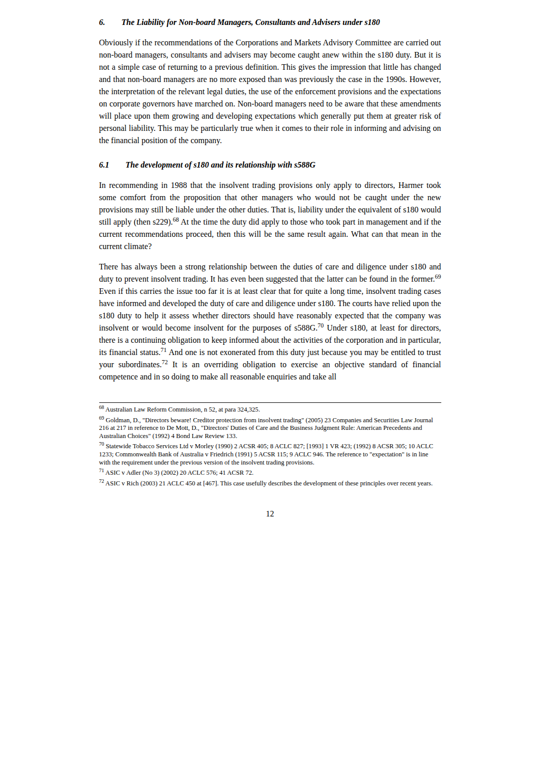6. The Liability for Non-board Managers, Consultants and Advisers under s180
Obviously if the recommendations of the Corporations and Markets Advisory Committee are carried out non-board managers, consultants and advisers may become caught anew within the s180 duty. But it is not a simple case of returning to a previous definition. This gives the impression that little has changed and that non-board managers are no more exposed than was previously the case in the 1990s. However, the interpretation of the relevant legal duties, the use of the enforcement provisions and the expectations on corporate governors have marched on. Non-board managers need to be aware that these amendments will place upon them growing and developing expectations which generally put them at greater risk of personal liability. This may be particularly true when it comes to their role in informing and advising on the financial position of the company.
6.1 The development of s180 and its relationship with s588G
In recommending in 1988 that the insolvent trading provisions only apply to directors, Harmer took some comfort from the proposition that other managers who would not be caught under the new provisions may still be liable under the other duties. That is, liability under the equivalent of s180 would still apply (then s229).68 At the time the duty did apply to those who took part in management and if the current recommendations proceed, then this will be the same result again. What can that mean in the current climate?
There has always been a strong relationship between the duties of care and diligence under s180 and duty to prevent insolvent trading. It has even been suggested that the latter can be found in the former.69 Even if this carries the issue too far it is at least clear that for quite a long time, insolvent trading cases have informed and developed the duty of care and diligence under s180. The courts have relied upon the s180 duty to help it assess whether directors should have reasonably expected that the company was insolvent or would become insolvent for the purposes of s588G.70 Under s180, at least for directors, there is a continuing obligation to keep informed about the activities of the corporation and in particular, its financial status.71 And one is not exonerated from this duty just because you may be entitled to trust your subordinates.72 It is an overriding obligation to exercise an objective standard of financial competence and in so doing to make all reasonable enquiries and take all
68 Australian Law Reform Commission, n 52, at para 324,325.
69 Goldman, D., "Directors beware! Creditor protection from insolvent trading" (2005) 23 Companies and Securities Law Journal 216 at 217 in reference to De Mott, D., "Directors' Duties of Care and the Business Judgment Rule: American Precedents and Australian Choices" (1992) 4 Bond Law Review 133.
70 Statewide Tobacco Services Ltd v Morley (1990) 2 ACSR 405; 8 ACLC 827; [1993] 1 VR 423; (1992) 8 ACSR 305; 10 ACLC 1233; Commonwealth Bank of Australia v Friedrich (1991) 5 ACSR 115; 9 ACLC 946. The reference to "expectation" is in line with the requirement under the previous version of the insolvent trading provisions.
71 ASIC v Adler (No 3) (2002) 20 ACLC 576; 41 ACSR 72.
72 ASIC v Rich (2003) 21 ACLC 450 at [467]. This case usefully describes the development of these principles over recent years.
12